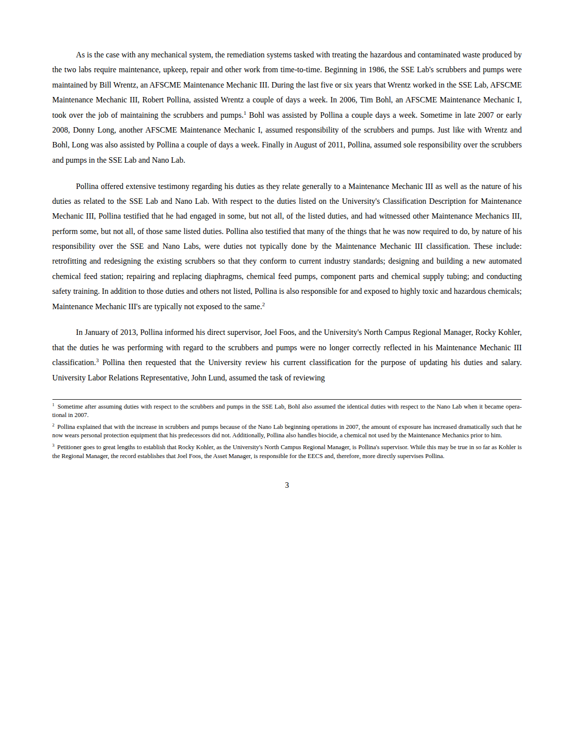As is the case with any mechanical system, the remediation systems tasked with treating the hazardous and contaminated waste produced by the two labs require maintenance, upkeep, repair and other work from time-to-time. Beginning in 1986, the SSE Lab's scrubbers and pumps were maintained by Bill Wrentz, an AFSCME Maintenance Mechanic III. During the last five or six years that Wrentz worked in the SSE Lab, AFSCME Maintenance Mechanic III, Robert Pollina, assisted Wrentz a couple of days a week. In 2006, Tim Bohl, an AFSCME Maintenance Mechanic I, took over the job of maintaining the scrubbers and pumps.1 Bohl was assisted by Pollina a couple days a week. Sometime in late 2007 or early 2008, Donny Long, another AFSCME Maintenance Mechanic I, assumed responsibility of the scrubbers and pumps. Just like with Wrentz and Bohl, Long was also assisted by Pollina a couple of days a week. Finally in August of 2011, Pollina, assumed sole responsibility over the scrubbers and pumps in the SSE Lab and Nano Lab.
Pollina offered extensive testimony regarding his duties as they relate generally to a Maintenance Mechanic III as well as the nature of his duties as related to the SSE Lab and Nano Lab. With respect to the duties listed on the University's Classification Description for Maintenance Mechanic III, Pollina testified that he had engaged in some, but not all, of the listed duties, and had witnessed other Maintenance Mechanics III, perform some, but not all, of those same listed duties. Pollina also testified that many of the things that he was now required to do, by nature of his responsibility over the SSE and Nano Labs, were duties not typically done by the Maintenance Mechanic III classification. These include: retrofitting and redesigning the existing scrubbers so that they conform to current industry standards; designing and building a new automated chemical feed station; repairing and replacing diaphragms, chemical feed pumps, component parts and chemical supply tubing; and conducting safety training. In addition to those duties and others not listed, Pollina is also responsible for and exposed to highly toxic and hazardous chemicals; Maintenance Mechanic III's are typically not exposed to the same.2
In January of 2013, Pollina informed his direct supervisor, Joel Foos, and the University's North Campus Regional Manager, Rocky Kohler, that the duties he was performing with regard to the scrubbers and pumps were no longer correctly reflected in his Maintenance Mechanic III classification.3 Pollina then requested that the University review his current classification for the purpose of updating his duties and salary. University Labor Relations Representative, John Lund, assumed the task of reviewing
1 Sometime after assuming duties with respect to the scrubbers and pumps in the SSE Lab, Bohl also assumed the identical duties with respect to the Nano Lab when it became operational in 2007.
2 Pollina explained that with the increase in scrubbers and pumps because of the Nano Lab beginning operations in 2007, the amount of exposure has increased dramatically such that he now wears personal protection equipment that his predecessors did not. Additionally, Pollina also handles biocide, a chemical not used by the Maintenance Mechanics prior to him.
3 Petitioner goes to great lengths to establish that Rocky Kohler, as the University's North Campus Regional Manager, is Pollina's supervisor. While this may be true in so far as Kohler is the Regional Manager, the record establishes that Joel Foos, the Asset Manager, is responsible for the EECS and, therefore, more directly supervises Pollina.
3